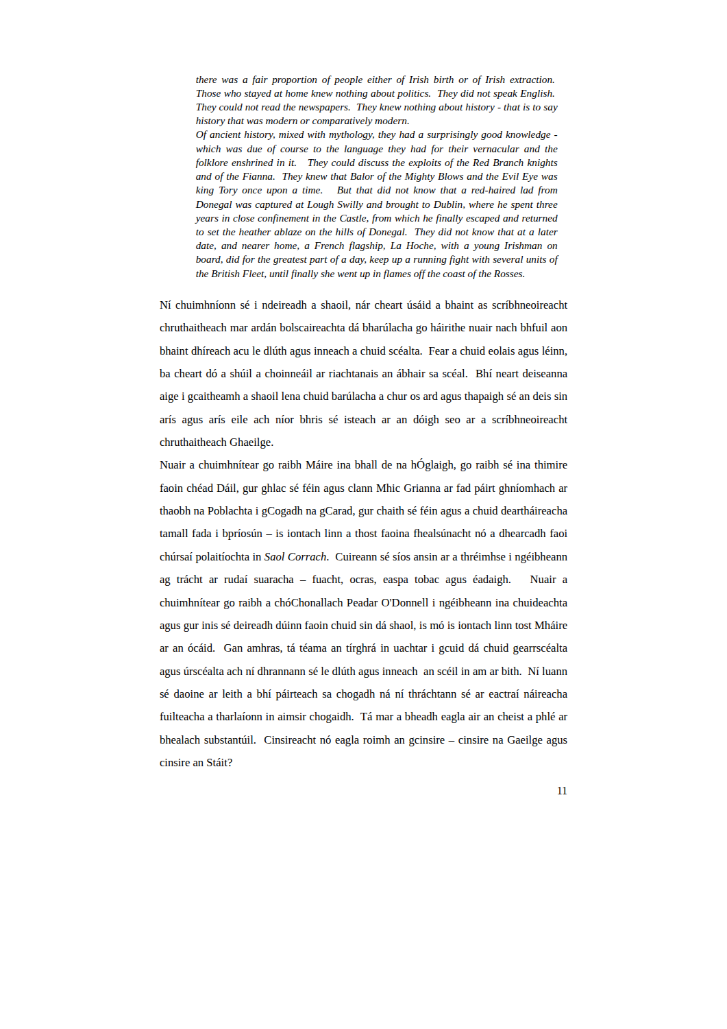there was a fair proportion of people either of Irish birth or of Irish extraction. Those who stayed at home knew nothing about politics. They did not speak English. They could not read the newspapers. They knew nothing about history - that is to say history that was modern or comparatively modern.
Of ancient history, mixed with mythology, they had a surprisingly good knowledge - which was due of course to the language they had for their vernacular and the folklore enshrined in it. They could discuss the exploits of the Red Branch knights and of the Fianna. They knew that Balor of the Mighty Blows and the Evil Eye was king Tory once upon a time. But that did not know that a red-haired lad from Donegal was captured at Lough Swilly and brought to Dublin, where he spent three years in close confinement in the Castle, from which he finally escaped and returned to set the heather ablaze on the hills of Donegal. They did not know that at a later date, and nearer home, a French flagship, La Hoche, with a young Irishman on board, did for the greatest part of a day, keep up a running fight with several units of the British Fleet, until finally she went up in flames off the coast of the Rosses.
Ní chuimhníonn sé i ndeireadh a shaoil, nár cheart úsáid a bhaint as scríbhneoireacht chruthaitheach mar ardán bolscaireachta dá bharúlacha go háirithe nuair nach bhfuil aon bhaint dhíreach acu le dlúth agus inneach a chuid scéalta. Fear a chuid eolais agus léinn, ba cheart dó a shúil a choinneáil ar riachtanais an ábhair sa scéal. Bhí neart deiseanna aige i gcaitheamh a shaoil lena chuid barúlacha a chur os ard agus thapaigh sé an deis sin arís agus arís eile ach níor bhris sé isteach ar an dóigh seo ar a scríbhneoireacht chruthaitheach Ghaeilge.
Nuair a chuimhnítear go raibh Máire ina bhall de na hÓglaigh, go raibh sé ina thimire faoin chéad Dáil, gur ghlac sé féin agus clann Mhic Grianna ar fad páirt ghníomhach ar thaobh na Poblachta i gCogadh na gCarad, gur chaith sé féin agus a chuid deartháireacha tamall fada i bpríosún – is iontach linn a thost faoina fhealsúnacht nó a dhearcadh faoi chúrsaí polaitíochta in Saol Corrach. Cuireann sé síos ansin ar a thréimhse i ngéibheann ag trácht ar rudaí suaracha – fuacht, ocras, easpa tobac agus éadaigh. Nuair a chuimhnítear go raibh a chóChonallach Peadar O'Donnell i ngéibheann ina chuideachta agus gur inis sé deireadh dúinn faoin chuid sin dá shaol, is mó is iontach linn tost Mháire ar an ócáid. Gan amhras, tá téama an tírghrá in uachtar i gcuid dá chuid gearrscéalta agus úrscéalta ach ní dhrannann sé le dlúth agus inneach an scéil in am ar bith. Ní luann sé daoine ar leith a bhí páirteach sa chogadh ná ní thráchtann sé ar eactraí náireacha fuilteacha a tharlaíonn in aimsir chogaidh. Tá mar a bheadh eagla air an cheist a phlé ar bhealach substantúil. Cinsireacht nó eagla roimh an gcinsire – cinsire na Gaeilge agus cinsire an Stáit?
11